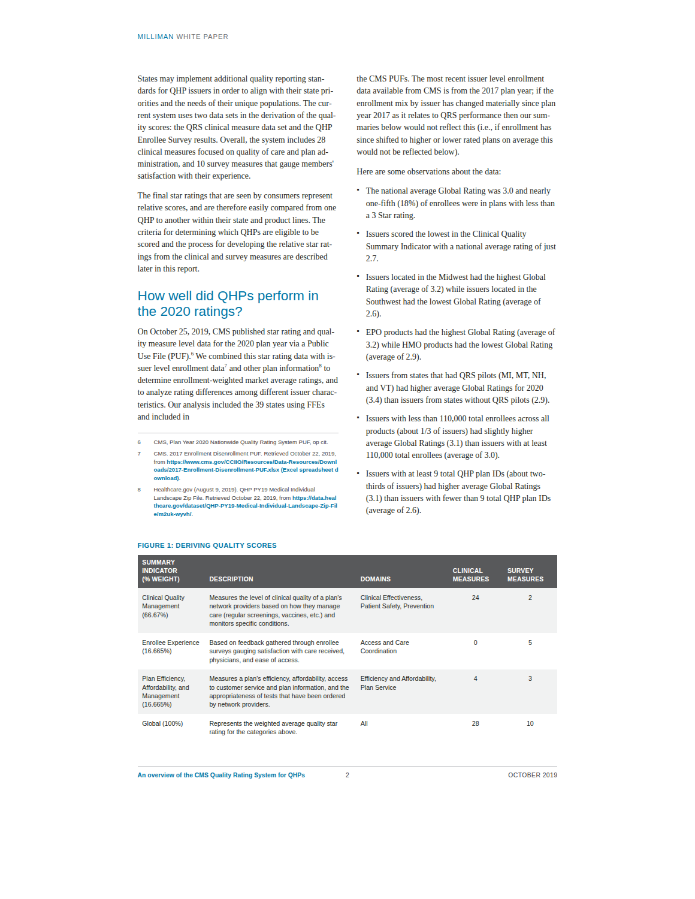MILLIMAN WHITE PAPER
States may implement additional quality reporting standards for QHP issuers in order to align with their state priorities and the needs of their unique populations. The current system uses two data sets in the derivation of the quality scores: the QRS clinical measure data set and the QHP Enrollee Survey results. Overall, the system includes 28 clinical measures focused on quality of care and plan administration, and 10 survey measures that gauge members' satisfaction with their experience.
The final star ratings that are seen by consumers represent relative scores, and are therefore easily compared from one QHP to another within their state and product lines. The criteria for determining which QHPs are eligible to be scored and the process for developing the relative star ratings from the clinical and survey measures are described later in this report.
How well did QHPs perform in the 2020 ratings?
On October 25, 2019, CMS published star rating and quality measure level data for the 2020 plan year via a Public Use File (PUF).6 We combined this star rating data with issuer level enrollment data7 and other plan information8 to determine enrollment-weighted market average ratings, and to analyze rating differences among different issuer characteristics. Our analysis included the 39 states using FFEs and included in
6
CMS, Plan Year 2020 Nationwide Quality Rating System PUF, op cit.
7
CMS. 2017 Enrollment Disenrollment PUF. Retrieved October 22, 2019, from https://www.cms.gov/CCIIO/Resources/Data-Resources/Downloads/2017-Enrollment-Disenrollment-PUF.xlsx (Excel spreadsheet download).
8
Healthcare.gov (August 9, 2019). QHP PY19 Medical Individual Landscape Zip File. Retrieved October 22, 2019, from https://data.healthcare.gov/dataset/QHP-PY19-Medical-Individual-Landscape-Zip-File/m2uk-wyvh/.
the CMS PUFs. The most recent issuer level enrollment data available from CMS is from the 2017 plan year; if the enrollment mix by issuer has changed materially since plan year 2017 as it relates to QRS performance then our summaries below would not reflect this (i.e., if enrollment has since shifted to higher or lower rated plans on average this would not be reflected below).
Here are some observations about the data:
The national average Global Rating was 3.0 and nearly one-fifth (18%) of enrollees were in plans with less than a 3 Star rating.
Issuers scored the lowest in the Clinical Quality Summary Indicator with a national average rating of just 2.7.
Issuers located in the Midwest had the highest Global Rating (average of 3.2) while issuers located in the Southwest had the lowest Global Rating (average of 2.6).
EPO products had the highest Global Rating (average of 3.2) while HMO products had the lowest Global Rating (average of 2.9).
Issuers from states that had QRS pilots (MI, MT, NH, and VT) had higher average Global Ratings for 2020 (3.4) than issuers from states without QRS pilots (2.9).
Issuers with less than 110,000 total enrollees across all products (about 1/3 of issuers) had slightly higher average Global Ratings (3.1) than issuers with at least 110,000 total enrollees (average of 3.0).
Issuers with at least 9 total QHP plan IDs (about two-thirds of issuers) had higher average Global Ratings (3.1) than issuers with fewer than 9 total QHP plan IDs (average of 2.6).
FIGURE 1: DERIVING QUALITY SCORES
| SUMMARY INDICATOR (% WEIGHT) | DESCRIPTION | DOMAINS | CLINICAL MEASURES | SURVEY MEASURES |
| --- | --- | --- | --- | --- |
| Clinical Quality Management (66.67%) | Measures the level of clinical quality of a plan's network providers based on how they manage care (regular screenings, vaccines, etc.) and monitors specific conditions. | Clinical Effectiveness, Patient Safety, Prevention | 24 | 2 |
| Enrollee Experience (16.665%) | Based on feedback gathered through enrollee surveys gauging satisfaction with care received, physicians, and ease of access. | Access and Care Coordination | 0 | 5 |
| Plan Efficiency, Affordability, and Management (16.665%) | Measures a plan's efficiency, affordability, access to customer service and plan information, and the appropriateness of tests that have been ordered by network providers. | Efficiency and Affordability, Plan Service | 4 | 3 |
| Global (100%) | Represents the weighted average quality star rating for the categories above. | All | 28 | 10 |
An overview of the CMS Quality Rating System for QHPs
2
OCTOBER 2019